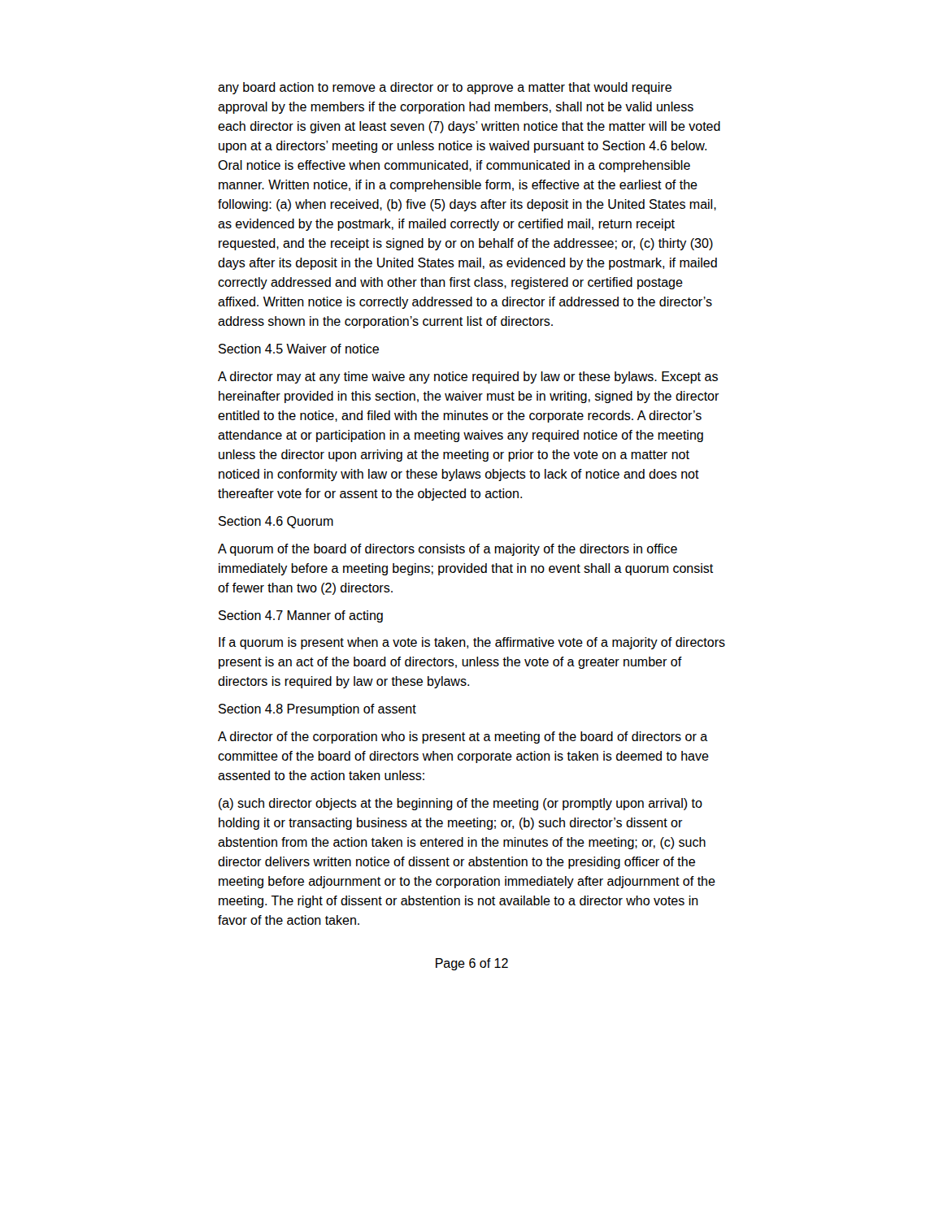any board action to remove a director or to approve a matter that would require approval by the members if the corporation had members, shall not be valid unless each director is given at least seven (7) days’ written notice that the matter will be voted upon at a directors’ meeting or unless notice is waived pursuant to Section 4.6 below. Oral notice is effective when communicated, if communicated in a comprehensible manner. Written notice, if in a comprehensible form, is effective at the earliest of the following: (a) when received, (b) five (5) days after its deposit in the United States mail, as evidenced by the postmark, if mailed correctly or certified mail, return receipt requested, and the receipt is signed by or on behalf of the addressee; or, (c) thirty (30) days after its deposit in the United States mail, as evidenced by the postmark, if mailed correctly addressed and with other than first class, registered or certified postage affixed. Written notice is correctly addressed to a director if addressed to the director’s address shown in the corporation’s current list of directors.
Section 4.5 Waiver of notice
A director may at any time waive any notice required by law or these bylaws. Except as hereinafter provided in this section, the waiver must be in writing, signed by the director entitled to the notice, and filed with the minutes or the corporate records. A director’s attendance at or participation in a meeting waives any required notice of the meeting unless the director upon arriving at the meeting or prior to the vote on a matter not noticed in conformity with law or these bylaws objects to lack of notice and does not thereafter vote for or assent to the objected to action.
Section 4.6 Quorum
A quorum of the board of directors consists of a majority of the directors in office immediately before a meeting begins; provided that in no event shall a quorum consist of fewer than two (2) directors.
Section 4.7 Manner of acting
If a quorum is present when a vote is taken, the affirmative vote of a majority of directors present is an act of the board of directors, unless the vote of a greater number of directors is required by law or these bylaws.
Section 4.8 Presumption of assent
A director of the corporation who is present at a meeting of the board of directors or a committee of the board of directors when corporate action is taken is deemed to have assented to the action taken unless:
(a) such director objects at the beginning of the meeting (or promptly upon arrival) to holding it or transacting business at the meeting; or, (b) such director’s dissent or abstention from the action taken is entered in the minutes of the meeting; or, (c) such director delivers written notice of dissent or abstention to the presiding officer of the meeting before adjournment or to the corporation immediately after adjournment of the meeting. The right of dissent or abstention is not available to a director who votes in favor of the action taken.
Page 6 of 12